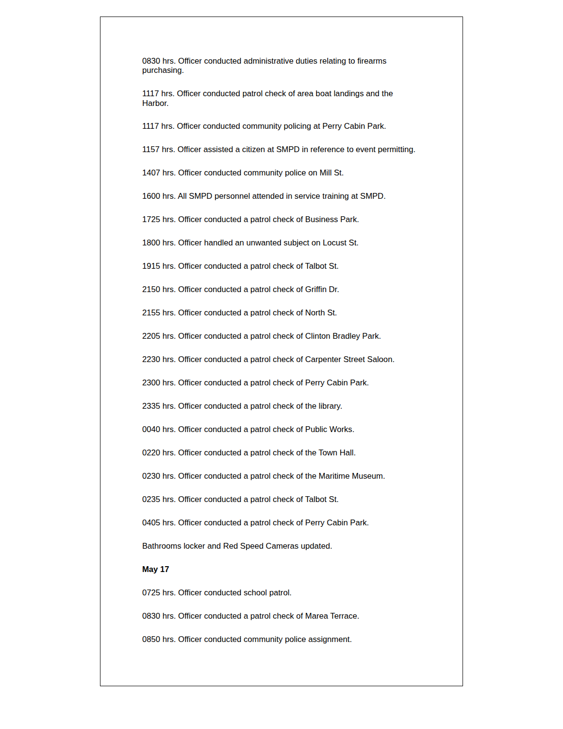0830 hrs. Officer conducted administrative duties relating to firearms purchasing.
1117 hrs. Officer conducted patrol check of area boat landings and the Harbor.
1117 hrs. Officer conducted community policing at Perry Cabin Park.
1157 hrs. Officer assisted a citizen at SMPD in reference to event permitting.
1407 hrs. Officer conducted community police on Mill St.
1600 hrs. All SMPD personnel attended in service training at SMPD.
1725 hrs. Officer conducted a patrol check of Business Park.
1800 hrs. Officer handled an unwanted subject on Locust St.
1915 hrs. Officer conducted a patrol check of Talbot St.
2150 hrs. Officer conducted a patrol check of Griffin Dr.
2155 hrs. Officer conducted a patrol check of North St.
2205 hrs. Officer conducted a patrol check of Clinton Bradley Park.
2230 hrs. Officer conducted a patrol check of Carpenter Street Saloon.
2300 hrs. Officer conducted a patrol check of Perry Cabin Park.
2335 hrs. Officer conducted a patrol check of the library.
0040 hrs. Officer conducted a patrol check of Public Works.
0220 hrs. Officer conducted a patrol check of the Town Hall.
0230 hrs. Officer conducted a patrol check of the Maritime Museum.
0235 hrs. Officer conducted a patrol check of Talbot St.
0405 hrs. Officer conducted a patrol check of Perry Cabin Park.
Bathrooms locker and Red Speed Cameras updated.
May 17
0725 hrs. Officer conducted school patrol.
0830 hrs. Officer conducted a patrol check of Marea Terrace.
0850 hrs. Officer conducted community police assignment.